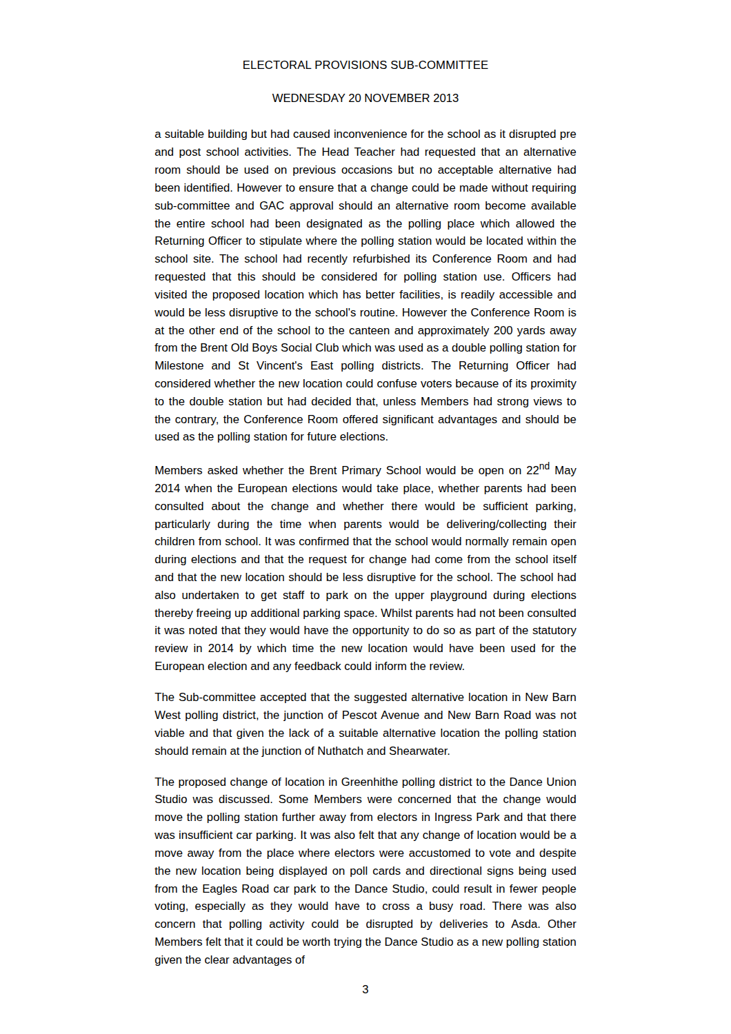ELECTORAL PROVISIONS SUB-COMMITTEE
WEDNESDAY 20 NOVEMBER 2013
a suitable building but had caused inconvenience for the school as it disrupted pre and post school activities. The Head Teacher had requested that an alternative room should be used on previous occasions but no acceptable alternative had been identified. However to ensure that a change could be made without requiring sub-committee and GAC approval should an alternative room become available the entire school had been designated as the polling place which allowed the Returning Officer to stipulate where the polling station would be located within the school site. The school had recently refurbished its Conference Room and had requested that this should be considered for polling station use. Officers had visited the proposed location which has better facilities, is readily accessible and would be less disruptive to the school's routine. However the Conference Room is at the other end of the school to the canteen and approximately 200 yards away from the Brent Old Boys Social Club which was used as a double polling station for Milestone and St Vincent's East polling districts. The Returning Officer had considered whether the new location could confuse voters because of its proximity to the double station but had decided that, unless Members had strong views to the contrary, the Conference Room offered significant advantages and should be used as the polling station for future elections.
Members asked whether the Brent Primary School would be open on 22nd May 2014 when the European elections would take place, whether parents had been consulted about the change and whether there would be sufficient parking, particularly during the time when parents would be delivering/collecting their children from school. It was confirmed that the school would normally remain open during elections and that the request for change had come from the school itself and that the new location should be less disruptive for the school. The school had also undertaken to get staff to park on the upper playground during elections thereby freeing up additional parking space. Whilst parents had not been consulted it was noted that they would have the opportunity to do so as part of the statutory review in 2014 by which time the new location would have been used for the European election and any feedback could inform the review.
The Sub-committee accepted that the suggested alternative location in New Barn West polling district, the junction of Pescot Avenue and New Barn Road was not viable and that given the lack of a suitable alternative location the polling station should remain at the junction of Nuthatch and Shearwater.
The proposed change of location in Greenhithe polling district to the Dance Union Studio was discussed. Some Members were concerned that the change would move the polling station further away from electors in Ingress Park and that there was insufficient car parking. It was also felt that any change of location would be a move away from the place where electors were accustomed to vote and despite the new location being displayed on poll cards and directional signs being used from the Eagles Road car park to the Dance Studio, could result in fewer people voting, especially as they would have to cross a busy road. There was also concern that polling activity could be disrupted by deliveries to Asda. Other Members felt that it could be worth trying the Dance Studio as a new polling station given the clear advantages of
3